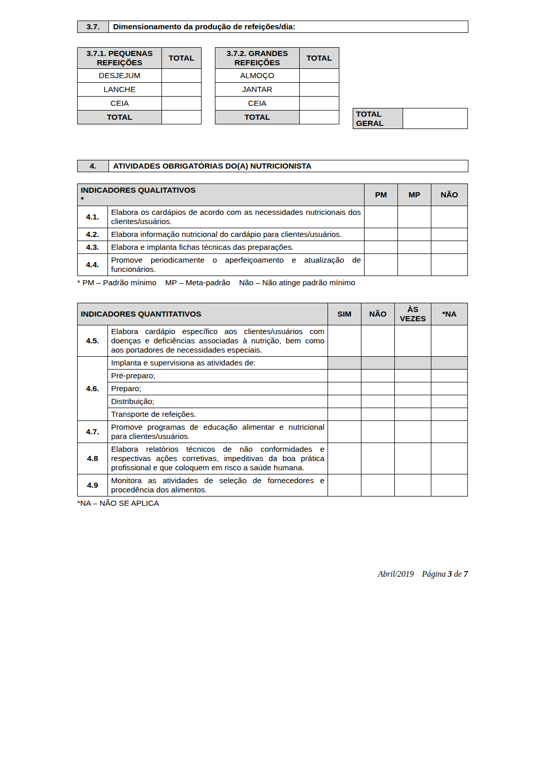3.7.
Dimensionamento da produção de refeições/dia:
| 3.7.1. PEQUENAS REFEIÇÕES | TOTAL |
| --- | --- |
| DESJEJUM | |
| LANCHE | |
| CEIA | |
| TOTAL | |
| 3.7.2. GRANDES REFEIÇÕES | TOTAL |
| --- | --- |
| ALMOÇO | |
| JANTAR | |
| CEIA | |
| TOTAL | |
| TOTAL GERAL | |
4.
ATIVIDADES OBRIGATÓRIAS DO(A) NUTRICIONISTA
| INDICADORES QUALITATIVOS * | PM | MP | NÃO |
| --- | --- | --- | --- |
| 4.1. | Elabora os cardápios de acordo com as necessidades nutricionais dos clientes/usuários. | | | |
| 4.2. | Elabora informação nutricional do cardápio para clientes/usuários. | | | |
| 4.3. | Elabora e implanta fichas técnicas das preparações. | | | |
| 4.4. | Promove periodicamente o aperfeiçoamento e atualização de funcionários. | | | |
* PM – Padrão mínimo MP – Meta-padrão Não – Não atinge padrão mínimo
| INDICADORES QUANTITATIVOS | SIM | NÃO | ÀS VEZES | *NA |
| --- | --- | --- | --- | --- |
| 4.5. | Elabora cardápio específico aos clientes/usuários com doenças e deficiências associadas à nutrição, bem como aos portadores de necessidades especiais. | | | | |
| 4.6. | Implanta e supervisiona as atividades de: | | | | |
| Pré-preparo; | | | | |
| Preparo; | | | | |
| Distribuição; | | | | |
| Transporte de refeições. | | | | |
| 4.7. | Promove programas de educação alimentar e nutricional para clientes/usuários. | | | | |
| 4.8 | Elabora relatórios técnicos de não conformidades e respectivas ações corretivas, impeditivas da boa prática profissional e que coloquem em risco a saúde humana. | | | | |
| 4.9 | Monitora as atividades de seleção de fornecedores e procedência dos alimentos. | | | | |
*NA – NÃO SE APLICA
Abril/2019 Página 3 de 7